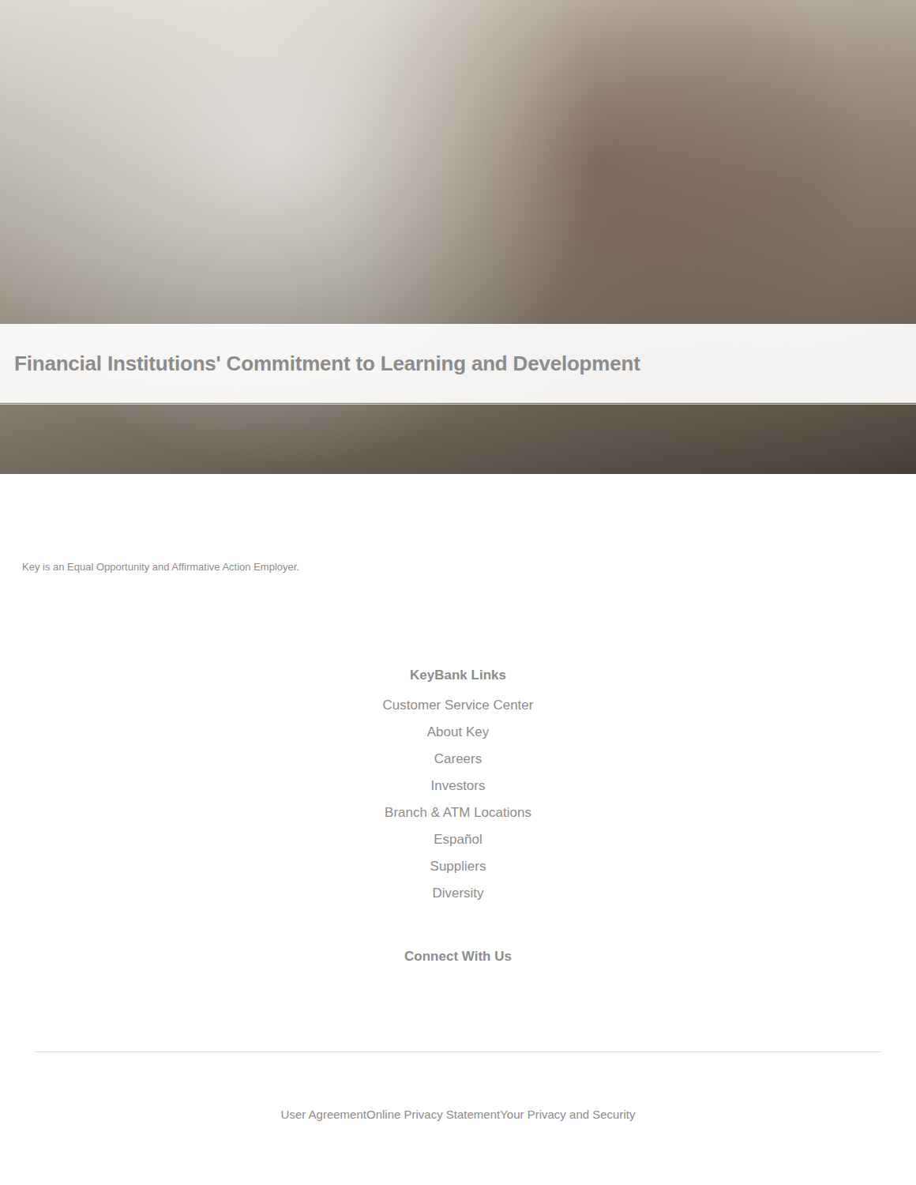Financial Institutions' Commitment to Learning and Development
Key is an Equal Opportunity and Affirmative Action Employer.
KeyBank Links
Customer Service Center
About Key
Careers
Investors
Branch & ATM Locations
Español
Suppliers
Diversity
Connect With Us
User Agreement Online Privacy Statement Your Privacy and Security